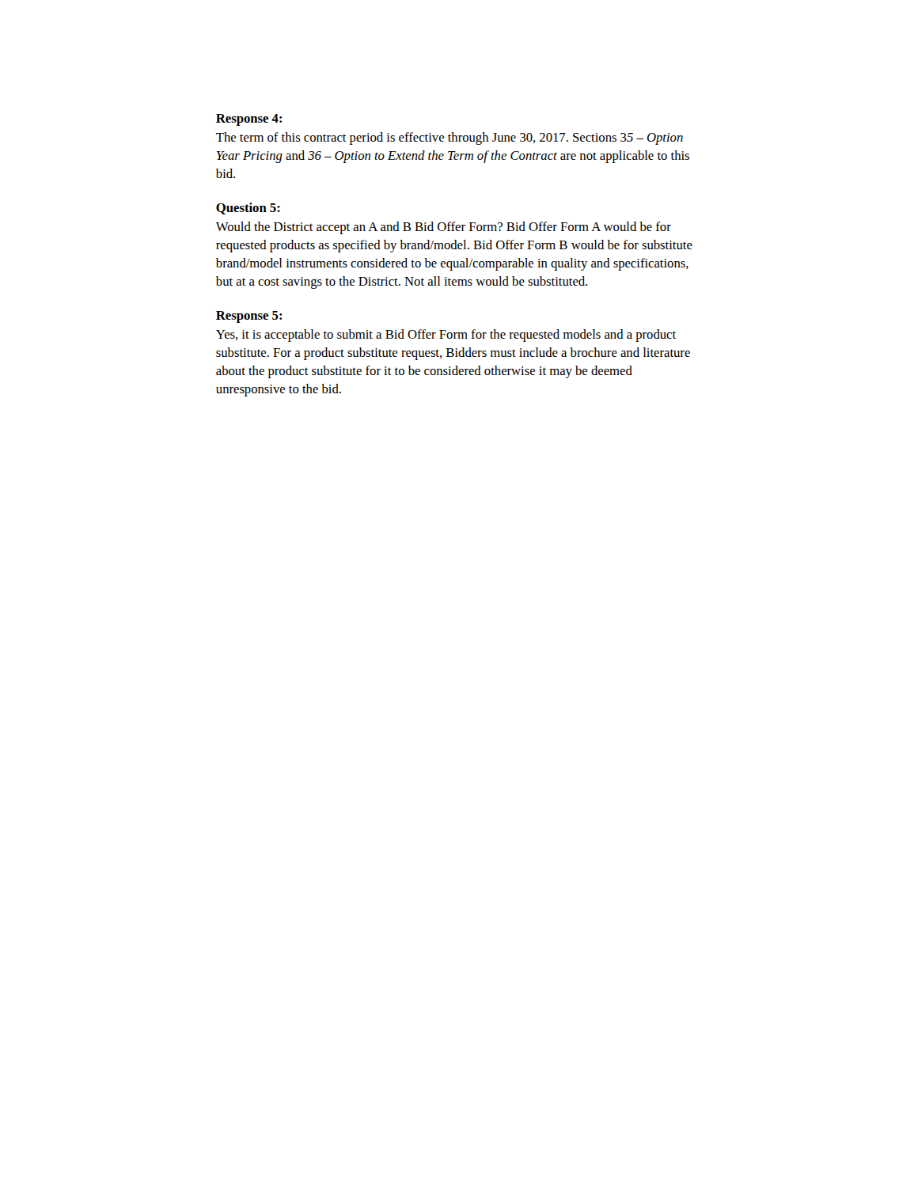Response 4:
The term of this contract period is effective through June 30, 2017. Sections 35 – Option Year Pricing and 36 – Option to Extend the Term of the Contract are not applicable to this bid.
Question 5:
Would the District accept an A and B Bid Offer Form? Bid Offer Form A would be for requested products as specified by brand/model. Bid Offer Form B would be for substitute brand/model instruments considered to be equal/comparable in quality and specifications, but at a cost savings to the District. Not all items would be substituted.
Response 5:
Yes, it is acceptable to submit a Bid Offer Form for the requested models and a product substitute. For a product substitute request, Bidders must include a brochure and literature about the product substitute for it to be considered otherwise it may be deemed unresponsive to the bid.